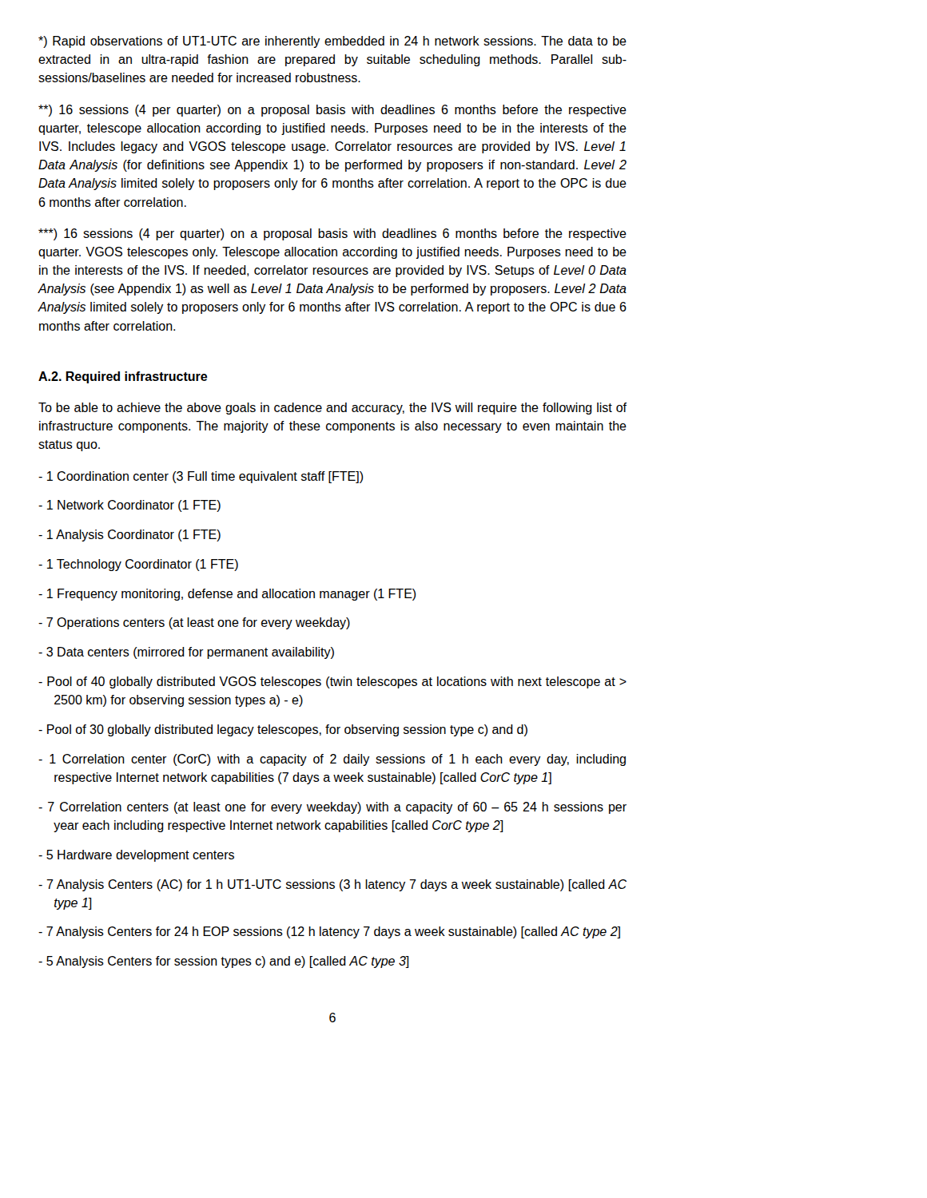*) Rapid observations of UT1-UTC are inherently embedded in 24 h network sessions. The data to be extracted in an ultra-rapid fashion are prepared by suitable scheduling methods. Parallel sub-sessions/baselines are needed for increased robustness.
**) 16 sessions (4 per quarter) on a proposal basis with deadlines 6 months before the respective quarter, telescope allocation according to justified needs. Purposes need to be in the interests of the IVS. Includes legacy and VGOS telescope usage. Correlator resources are provided by IVS. Level 1 Data Analysis (for definitions see Appendix 1) to be performed by proposers if non-standard. Level 2 Data Analysis limited solely to proposers only for 6 months after correlation. A report to the OPC is due 6 months after correlation.
***) 16 sessions (4 per quarter) on a proposal basis with deadlines 6 months before the respective quarter. VGOS telescopes only. Telescope allocation according to justified needs. Purposes need to be in the interests of the IVS. If needed, correlator resources are provided by IVS. Setups of Level 0 Data Analysis (see Appendix 1) as well as Level 1 Data Analysis to be performed by proposers. Level 2 Data Analysis limited solely to proposers only for 6 months after IVS correlation. A report to the OPC is due 6 months after correlation.
A.2. Required infrastructure
To be able to achieve the above goals in cadence and accuracy, the IVS will require the following list of infrastructure components. The majority of these components is also necessary to even maintain the status quo.
- 1 Coordination center (3 Full time equivalent staff [FTE])
- 1 Network Coordinator (1 FTE)
- 1 Analysis Coordinator (1 FTE)
- 1 Technology Coordinator (1 FTE)
- 1 Frequency monitoring, defense and allocation manager (1 FTE)
- 7 Operations centers (at least one for every weekday)
- 3 Data centers (mirrored for permanent availability)
- Pool of 40 globally distributed VGOS telescopes (twin telescopes at locations with next telescope at > 2500 km) for observing session types a) - e)
- Pool of 30 globally distributed legacy telescopes, for observing session type c) and d)
- 1 Correlation center (CorC) with a capacity of 2 daily sessions of 1 h each every day, including respective Internet network capabilities (7 days a week sustainable) [called CorC type 1]
- 7 Correlation centers (at least one for every weekday) with a capacity of 60 – 65 24 h sessions per year each including respective Internet network capabilities [called CorC type 2]
- 5 Hardware development centers
- 7 Analysis Centers (AC) for 1 h UT1-UTC sessions (3 h latency 7 days a week sustainable) [called AC type 1]
- 7 Analysis Centers for 24 h EOP sessions (12 h latency 7 days a week sustainable) [called AC type 2]
- 5 Analysis Centers for session types c) and e) [called AC type 3]
6